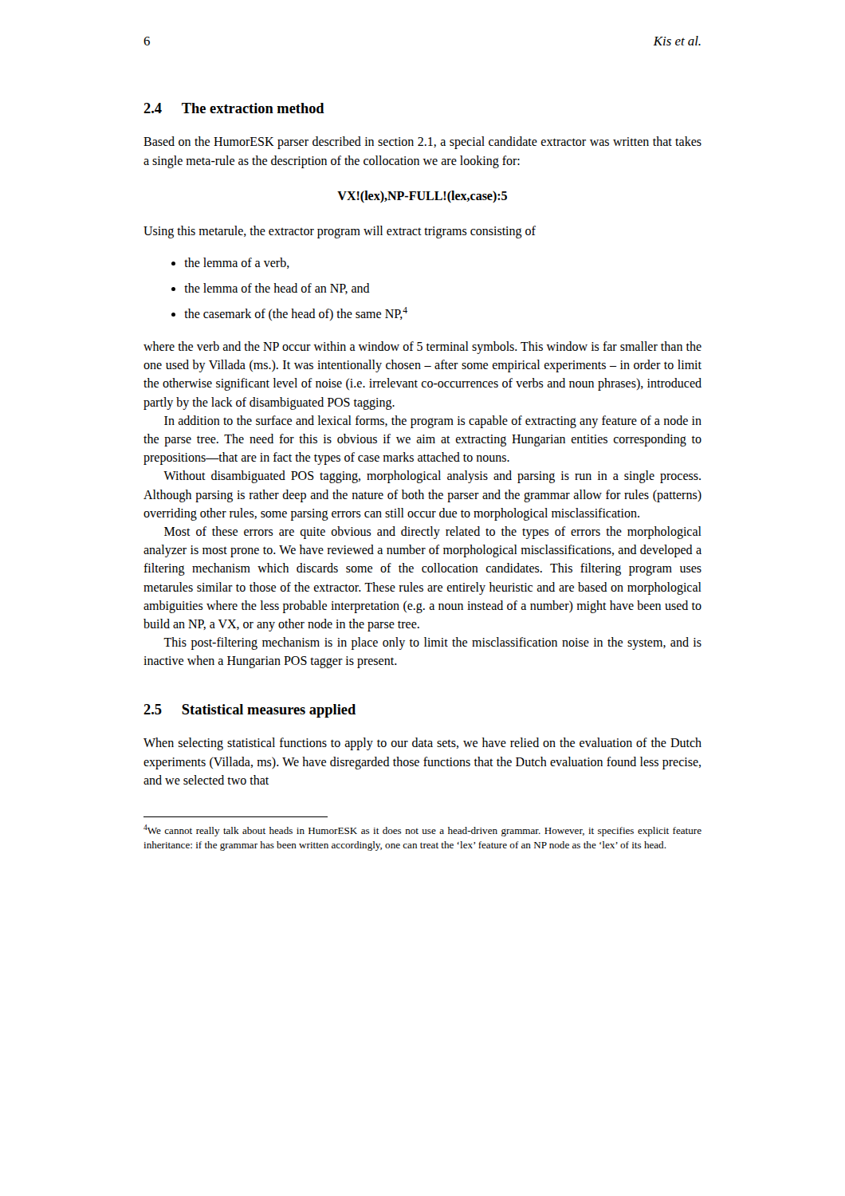6 Kis et al.
2.4 The extraction method
Based on the HumorESK parser described in section 2.1, a special candidate extractor was written that takes a single meta-rule as the description of the collocation we are looking for:
VX!(lex),NP-FULL!(lex,case):5
Using this metarule, the extractor program will extract trigrams consisting of
the lemma of a verb,
the lemma of the head of an NP, and
the casemark of (the head of) the same NP,4
where the verb and the NP occur within a window of 5 terminal symbols. This window is far smaller than the one used by Villada (ms.). It was intentionally chosen – after some empirical experiments – in order to limit the otherwise significant level of noise (i.e. irrelevant co-occurrences of verbs and noun phrases), introduced partly by the lack of disambiguated POS tagging.
In addition to the surface and lexical forms, the program is capable of extracting any feature of a node in the parse tree. The need for this is obvious if we aim at extracting Hungarian entities corresponding to prepositions—that are in fact the types of case marks attached to nouns.
Without disambiguated POS tagging, morphological analysis and parsing is run in a single process. Although parsing is rather deep and the nature of both the parser and the grammar allow for rules (patterns) overriding other rules, some parsing errors can still occur due to morphological misclassification.
Most of these errors are quite obvious and directly related to the types of errors the morphological analyzer is most prone to. We have reviewed a number of morphological misclassifications, and developed a filtering mechanism which discards some of the collocation candidates. This filtering program uses metarules similar to those of the extractor. These rules are entirely heuristic and are based on morphological ambiguities where the less probable interpretation (e.g. a noun instead of a number) might have been used to build an NP, a VX, or any other node in the parse tree.
This post-filtering mechanism is in place only to limit the misclassification noise in the system, and is inactive when a Hungarian POS tagger is present.
2.5 Statistical measures applied
When selecting statistical functions to apply to our data sets, we have relied on the evaluation of the Dutch experiments (Villada, ms). We have disregarded those functions that the Dutch evaluation found less precise, and we selected two that
4We cannot really talk about heads in HumorESK as it does not use a head-driven grammar. However, it specifies explicit feature inheritance: if the grammar has been written accordingly, one can treat the ‘lex’ feature of an NP node as the ‘lex’ of its head.